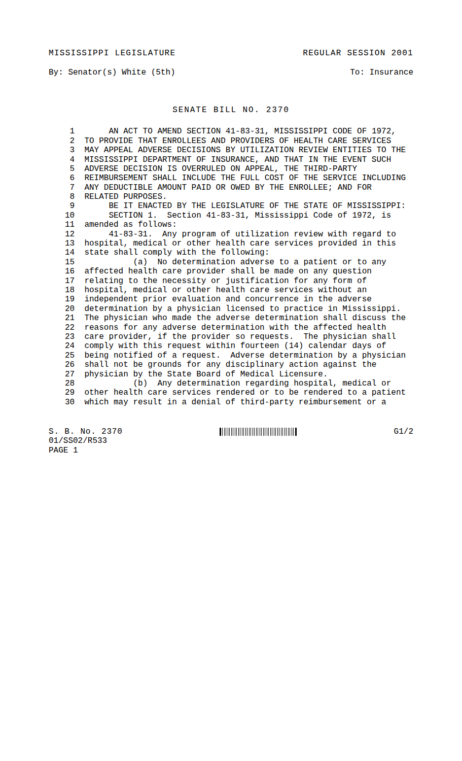MISSISSIPPI LEGISLATURE
REGULAR SESSION 2001
By: Senator(s) White (5th)
To: Insurance
SENATE BILL NO. 2370
1 AN ACT TO AMEND SECTION 41-83-31, MISSISSIPPI CODE OF 1972,
2 TO PROVIDE THAT ENROLLEES AND PROVIDERS OF HEALTH CARE SERVICES
3 MAY APPEAL ADVERSE DECISIONS BY UTILIZATION REVIEW ENTITIES TO THE
4 MISSISSIPPI DEPARTMENT OF INSURANCE, AND THAT IN THE EVENT SUCH
5 ADVERSE DECISION IS OVERRULED ON APPEAL, THE THIRD-PARTY
6 REIMBURSEMENT SHALL INCLUDE THE FULL COST OF THE SERVICE INCLUDING
7 ANY DEDUCTIBLE AMOUNT PAID OR OWED BY THE ENROLLEE; AND FOR
8 RELATED PURPOSES.
9 BE IT ENACTED BY THE LEGISLATURE OF THE STATE OF MISSISSIPPI:
10 SECTION 1. Section 41-83-31, Mississippi Code of 1972, is
11 amended as follows:
12 41-83-31. Any program of utilization review with regard to
13 hospital, medical or other health care services provided in this
14 state shall comply with the following:
15 (a) No determination adverse to a patient or to any
16 affected health care provider shall be made on any question
17 relating to the necessity or justification for any form of
18 hospital, medical or other health care services without an
19 independent prior evaluation and concurrence in the adverse
20 determination by a physician licensed to practice in Mississippi.
21 The physician who made the adverse determination shall discuss the
22 reasons for any adverse determination with the affected health
23 care provider, if the provider so requests. The physician shall
24 comply with this request within fourteen (14) calendar days of
25 being notified of a request. Adverse determination by a physician
26 shall not be grounds for any disciplinary action against the
27 physician by the State Board of Medical Licensure.
28 (b) Any determination regarding hospital, medical or
29 other health care services rendered or to be rendered to a patient
30 which may result in a denial of third-party reimbursement or a
S. B. No. 2370
G1/2
01/SS02/R533
PAGE 1